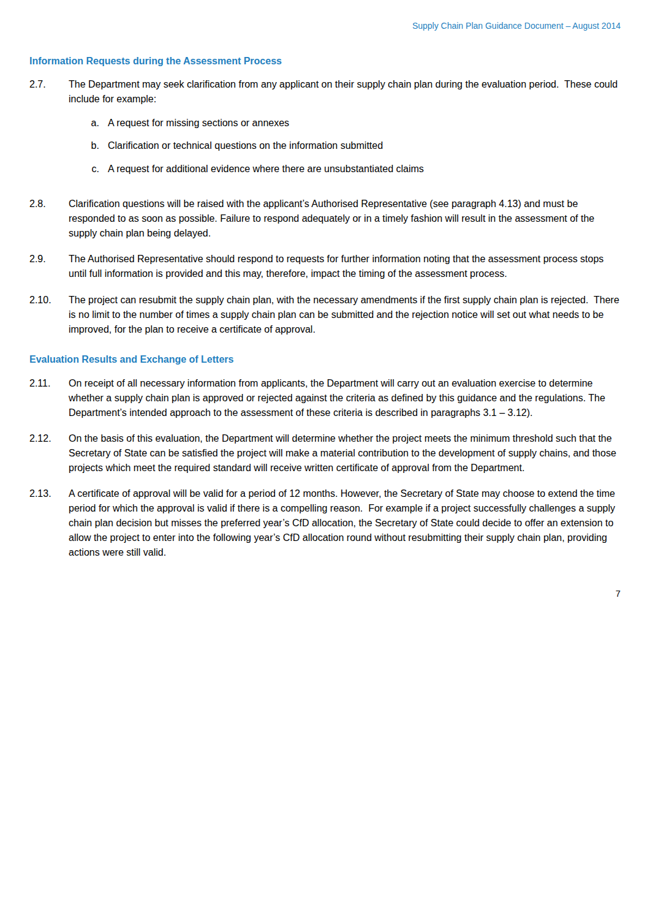Supply Chain Plan Guidance Document – August 2014
Information Requests during the Assessment Process
2.7.
The Department may seek clarification from any applicant on their supply chain plan during the evaluation period. These could include for example:
A request for missing sections or annexes
Clarification or technical questions on the information submitted
A request for additional evidence where there are unsubstantiated claims
2.8.
Clarification questions will be raised with the applicant’s Authorised Representative (see paragraph 4.13) and must be responded to as soon as possible. Failure to respond adequately or in a timely fashion will result in the assessment of the supply chain plan being delayed.
2.9.
The Authorised Representative should respond to requests for further information noting that the assessment process stops until full information is provided and this may, therefore, impact the timing of the assessment process.
2.10.
The project can resubmit the supply chain plan, with the necessary amendments if the first supply chain plan is rejected. There is no limit to the number of times a supply chain plan can be submitted and the rejection notice will set out what needs to be improved, for the plan to receive a certificate of approval.
Evaluation Results and Exchange of Letters
2.11.
On receipt of all necessary information from applicants, the Department will carry out an evaluation exercise to determine whether a supply chain plan is approved or rejected against the criteria as defined by this guidance and the regulations. The Department’s intended approach to the assessment of these criteria is described in paragraphs 3.1 – 3.12).
2.12.
On the basis of this evaluation, the Department will determine whether the project meets the minimum threshold such that the Secretary of State can be satisfied the project will make a material contribution to the development of supply chains, and those projects which meet the required standard will receive written certificate of approval from the Department.
2.13.
A certificate of approval will be valid for a period of 12 months. However, the Secretary of State may choose to extend the time period for which the approval is valid if there is a compelling reason. For example if a project successfully challenges a supply chain plan decision but misses the preferred year’s CfD allocation, the Secretary of State could decide to offer an extension to allow the project to enter into the following year’s CfD allocation round without resubmitting their supply chain plan, providing actions were still valid.
7